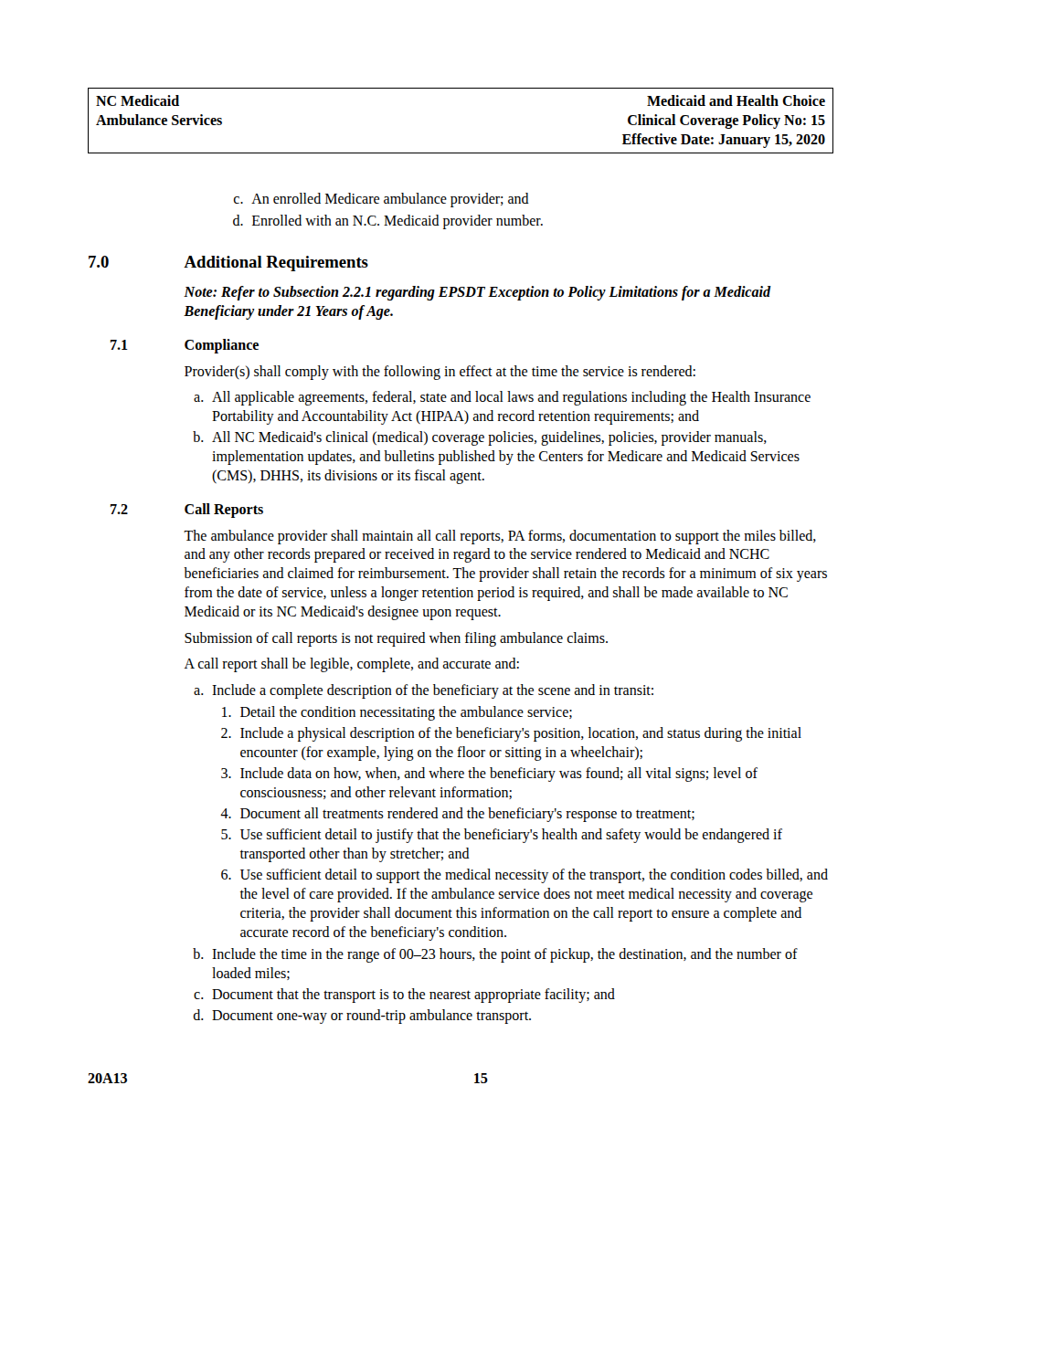NC Medicaid
Ambulance Services
Medicaid and Health Choice
Clinical Coverage Policy No: 15
Effective Date: January 15, 2020
An enrolled Medicare ambulance provider; and
Enrolled with an N.C. Medicaid provider number.
7.0 Additional Requirements
Note: Refer to Subsection 2.2.1 regarding EPSDT Exception to Policy Limitations for a Medicaid Beneficiary under 21 Years of Age.
7.1 Compliance
Provider(s) shall comply with the following in effect at the time the service is rendered:
All applicable agreements, federal, state and local laws and regulations including the Health Insurance Portability and Accountability Act (HIPAA) and record retention requirements; and
All NC Medicaid's clinical (medical) coverage policies, guidelines, policies, provider manuals, implementation updates, and bulletins published by the Centers for Medicare and Medicaid Services (CMS), DHHS, its divisions or its fiscal agent.
7.2 Call Reports
The ambulance provider shall maintain all call reports, PA forms, documentation to support the miles billed, and any other records prepared or received in regard to the service rendered to Medicaid and NCHC beneficiaries and claimed for reimbursement. The provider shall retain the records for a minimum of six years from the date of service, unless a longer retention period is required, and shall be made available to NC Medicaid or its NC Medicaid's designee upon request.
Submission of call reports is not required when filing ambulance claims.
A call report shall be legible, complete, and accurate and:
Include a complete description of the beneficiary at the scene and in transit:
Detail the condition necessitating the ambulance service;
Include a physical description of the beneficiary's position, location, and status during the initial encounter (for example, lying on the floor or sitting in a wheelchair);
Include data on how, when, and where the beneficiary was found; all vital signs; level of consciousness; and other relevant information;
Document all treatments rendered and the beneficiary's response to treatment;
Use sufficient detail to justify that the beneficiary's health and safety would be endangered if transported other than by stretcher; and
Use sufficient detail to support the medical necessity of the transport, the condition codes billed, and the level of care provided. If the ambulance service does not meet medical necessity and coverage criteria, the provider shall document this information on the call report to ensure a complete and accurate record of the beneficiary's condition.
Include the time in the range of 00–23 hours, the point of pickup, the destination, and the number of loaded miles;
Document that the transport is to the nearest appropriate facility; and
Document one-way or round-trip ambulance transport.
20A13
15